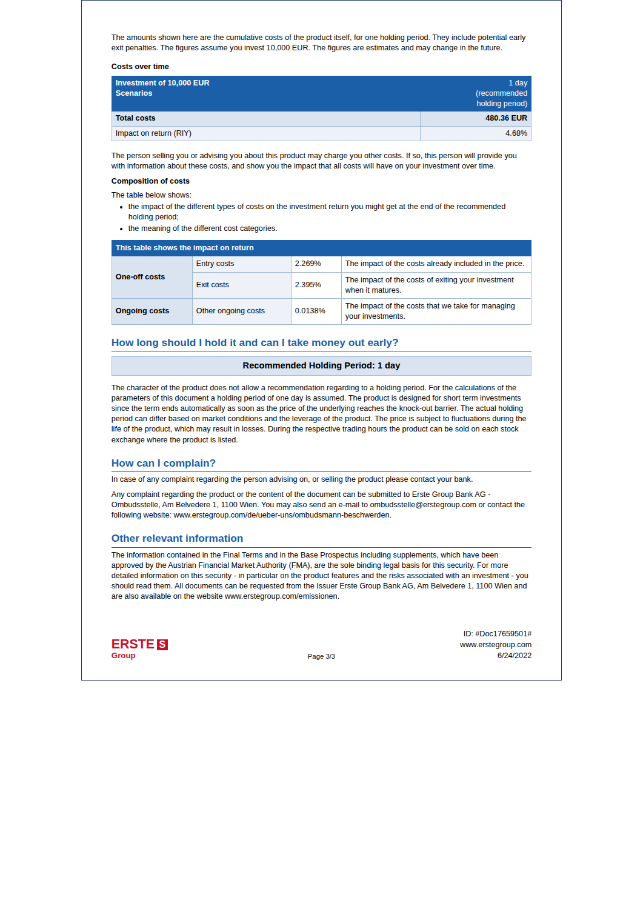The amounts shown here are the cumulative costs of the product itself, for one holding period. They include potential early exit penalties. The figures assume you invest 10,000 EUR. The figures are estimates and may change in the future.
Costs over time
| Investment of 10,000 EUR Scenarios | 1 day (recommended holding period) |
| Total costs | 480.36 EUR |
| Impact on return (RIY) | 4.68% |
The person selling you or advising you about this product may charge you other costs. If so, this person will provide you with information about these costs, and show you the impact that all costs will have on your investment over time.
Composition of costs
The table below shows:
the impact of the different types of costs on the investment return you might get at the end of the recommended holding period;
the meaning of the different cost categories.
| This table shows the impact on return |
| One-off costs | Entry costs | 2.269% | The impact of the costs already included in the price. |
| Exit costs | 2.395% | The impact of the costs of exiting your investment when it matures. |
| Ongoing costs | Other ongoing costs | 0.0138% | The impact of the costs that we take for managing your investments. |
How long should I hold it and can I take money out early?
Recommended Holding Period: 1 day
The character of the product does not allow a recommendation regarding to a holding period. For the calculations of the parameters of this document a holding period of one day is assumed. The product is designed for short term investments since the term ends automatically as soon as the price of the underlying reaches the knock-out barrier. The actual holding period can differ based on market conditions and the leverage of the product. The price is subject to fluctuations during the life of the product, which may result in losses. During the respective trading hours the product can be sold on each stock exchange where the product is listed.
How can I complain?
In case of any complaint regarding the person advising on, or selling the product please contact your bank.
Any complaint regarding the product or the content of the document can be submitted to Erste Group Bank AG - Ombudsstelle, Am Belvedere 1, 1100 Wien. You may also send an e-mail to ombudsstelle@erstegroup.com or contact the following website: www.erstegroup.com/de/ueber-uns/ombudsmann-beschwerden.
Other relevant information
The information contained in the Final Terms and in the Base Prospectus including supplements, which have been approved by the Austrian Financial Market Authority (FMA), are the sole binding legal basis for this security. For more detailed information on this security - in particular on the product features and the risks associated with an investment - you should read them. All documents can be requested from the Issuer Erste Group Bank AG, Am Belvedere 1, 1100 Wien and are also available on the website www.erstegroup.com/emissionen.
| ERSTE S Group | Page 3/3 | ID: #Doc17659501# www.erstegroup.com 6/24/2022 |